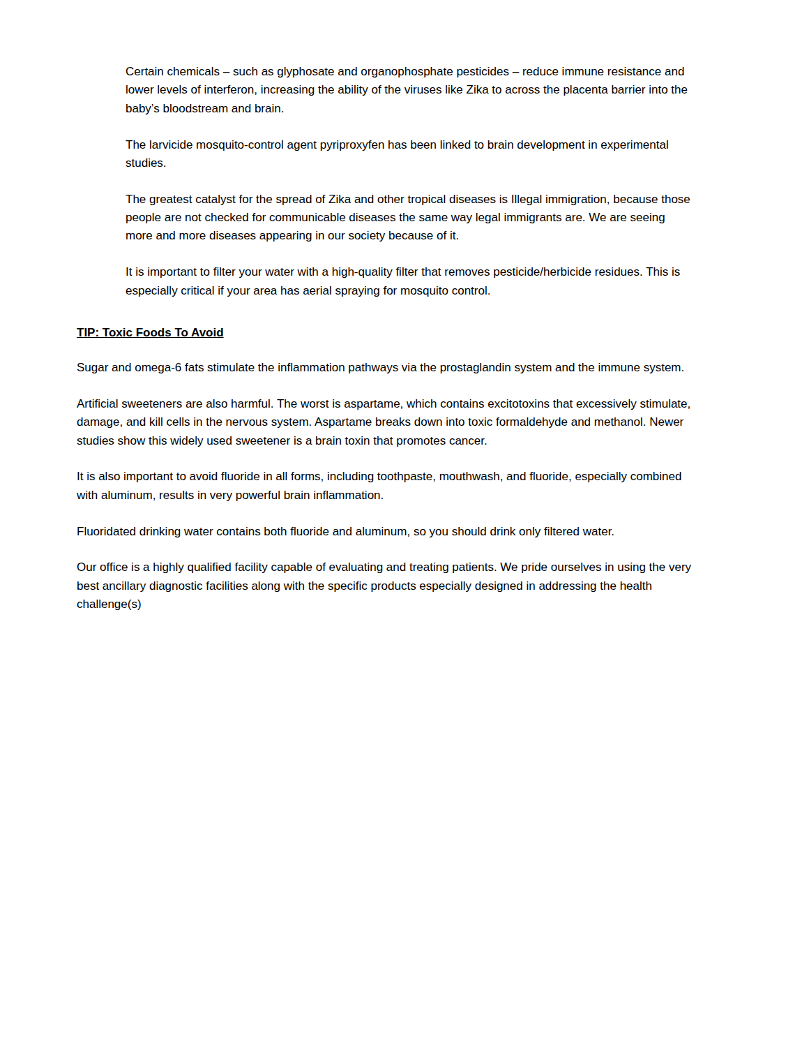Certain chemicals – such as glyphosate and organophosphate pesticides – reduce immune resistance and lower levels of interferon, increasing the ability of the viruses like Zika to across the placenta barrier into the baby’s bloodstream and brain.
The larvicide mosquito-control agent pyriproxyfen has been linked to brain development in experimental studies.
The greatest catalyst for the spread of Zika and other tropical diseases is Illegal immigration, because those people are not checked for communicable diseases the same way legal immigrants are. We are seeing more and more diseases appearing in our society because of it.
It is important to filter your water with a high-quality filter that removes pesticide/herbicide residues. This is especially critical if your area has aerial spraying for mosquito control.
TIP: Toxic Foods To Avoid
Sugar and omega-6 fats stimulate the inflammation pathways via the prostaglandin system and the immune system.
Artificial sweeteners are also harmful. The worst is aspartame, which contains excitotoxins that excessively stimulate, damage, and kill cells in the nervous system. Aspartame breaks down into toxic formaldehyde and methanol. Newer studies show this widely used sweetener is a brain toxin that promotes cancer.
It is also important to avoid fluoride in all forms, including toothpaste, mouthwash, and fluoride, especially combined with aluminum, results in very powerful brain inflammation.
Fluoridated drinking water contains both fluoride and aluminum, so you should drink only filtered water.
Our office is a highly qualified facility capable of evaluating and treating patients. We pride ourselves in using the very best ancillary diagnostic facilities along with the specific products especially designed in addressing the health challenge(s)